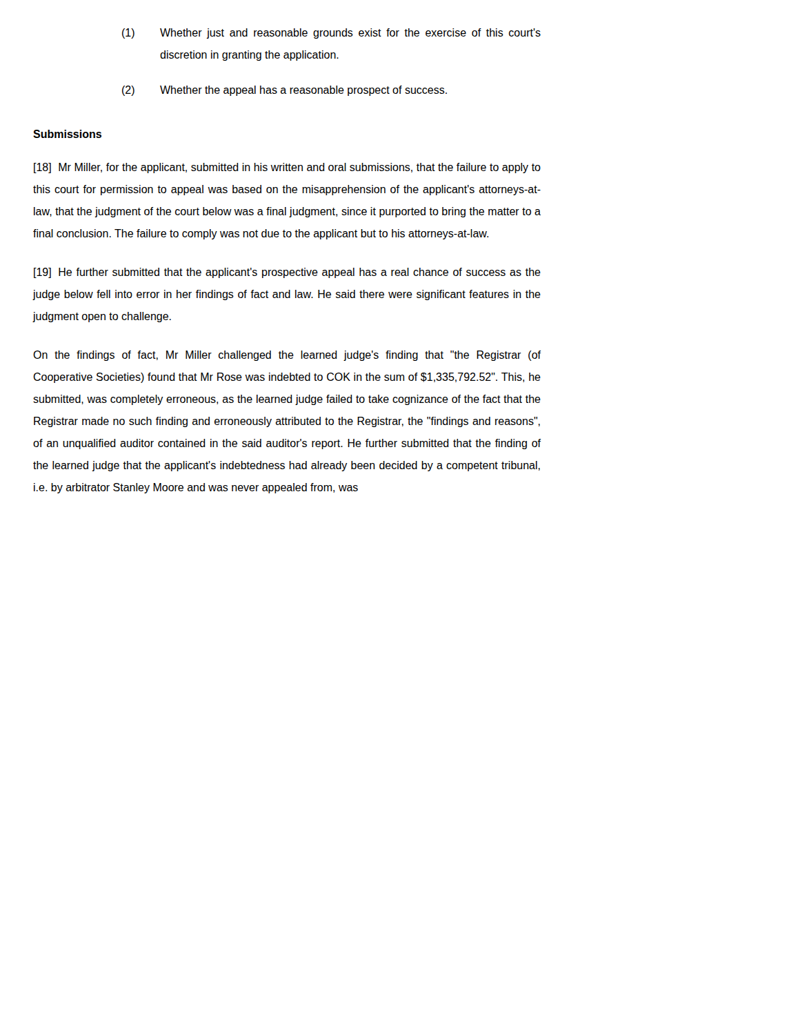(1) Whether just and reasonable grounds exist for the exercise of this court's discretion in granting the application.
(2) Whether the appeal has a reasonable prospect of success.
Submissions
[18] Mr Miller, for the applicant, submitted in his written and oral submissions, that the failure to apply to this court for permission to appeal was based on the misapprehension of the applicant's attorneys-at-law, that the judgment of the court below was a final judgment, since it purported to bring the matter to a final conclusion. The failure to comply was not due to the applicant but to his attorneys-at-law.
[19] He further submitted that the applicant's prospective appeal has a real chance of success as the judge below fell into error in her findings of fact and law. He said there were significant features in the judgment open to challenge.
On the findings of fact, Mr Miller challenged the learned judge's finding that "the Registrar (of Cooperative Societies) found that Mr Rose was indebted to COK in the sum of $1,335,792.52". This, he submitted, was completely erroneous, as the learned judge failed to take cognizance of the fact that the Registrar made no such finding and erroneously attributed to the Registrar, the "findings and reasons", of an unqualified auditor contained in the said auditor's report. He further submitted that the finding of the learned judge that the applicant's indebtedness had already been decided by a competent tribunal, i.e. by arbitrator Stanley Moore and was never appealed from, was